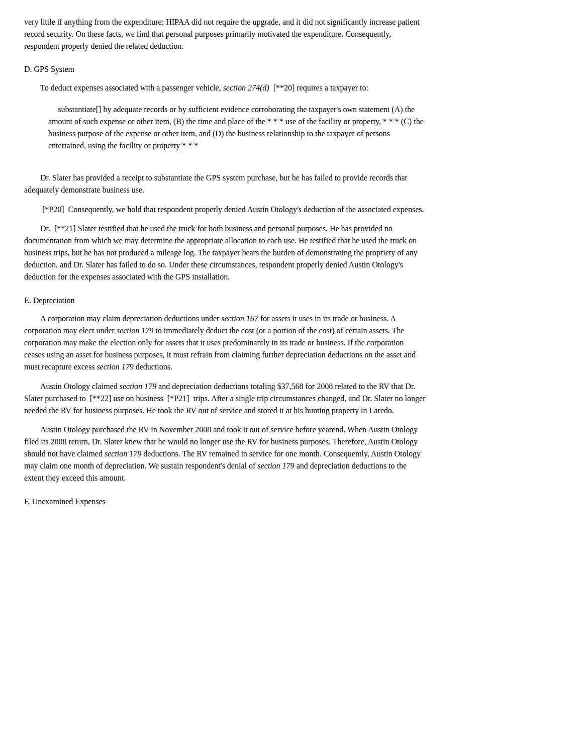very little if anything from the expenditure; HIPAA did not require the upgrade, and it did not significantly increase patient record security. On these facts, we find that personal purposes primarily motivated the expenditure. Consequently, respondent properly denied the related deduction.
D. GPS System
To deduct expenses associated with a passenger vehicle, section 274(d) [**20] requires a taxpayer to:
substantiate[] by adequate records or by sufficient evidence corroborating the taxpayer's own statement (A) the amount of such expense or other item, (B) the time and place of the * * * use of the facility or property, * * * (C) the business purpose of the expense or other item, and (D) the business relationship to the taxpayer of persons entertained, using the facility or property * * *
Dr. Slater has provided a receipt to substantiate the GPS system purchase, but he has failed to provide records that adequately demonstrate business use.
[*P20] Consequently, we hold that respondent properly denied Austin Otology's deduction of the associated expenses.
Dr. [**21] Slater testified that he used the truck for both business and personal purposes. He has provided no documentation from which we may determine the appropriate allocation to each use. He testified that he used the truck on business trips, but he has not produced a mileage log. The taxpayer bears the burden of demonstrating the propriety of any deduction, and Dr. Slater has failed to do so. Under these circumstances, respondent properly denied Austin Otology's deduction for the expenses associated with the GPS installation.
E. Depreciation
A corporation may claim depreciation deductions under section 167 for assets it uses in its trade or business. A corporation may elect under section 179 to immediately deduct the cost (or a portion of the cost) of certain assets. The corporation may make the election only for assets that it uses predominantly in its trade or business. If the corporation ceases using an asset for business purposes, it must refrain from claiming further depreciation deductions on the asset and must recapture excess section 179 deductions.
Austin Otology claimed section 179 and depreciation deductions totaling $37,568 for 2008 related to the RV that Dr. Slater purchased to [**22] use on business [*P21] trips. After a single trip circumstances changed, and Dr. Slater no longer needed the RV for business purposes. He took the RV out of service and stored it at his hunting property in Laredo.
Austin Otology purchased the RV in November 2008 and took it out of service before yearend. When Austin Otology filed its 2008 return, Dr. Slater knew that he would no longer use the RV for business purposes. Therefore, Austin Otology should not have claimed section 179 deductions. The RV remained in service for one month. Consequently, Austin Otology may claim one month of depreciation. We sustain respondent's denial of section 179 and depreciation deductions to the extent they exceed this amount.
F. Unexamined Expenses